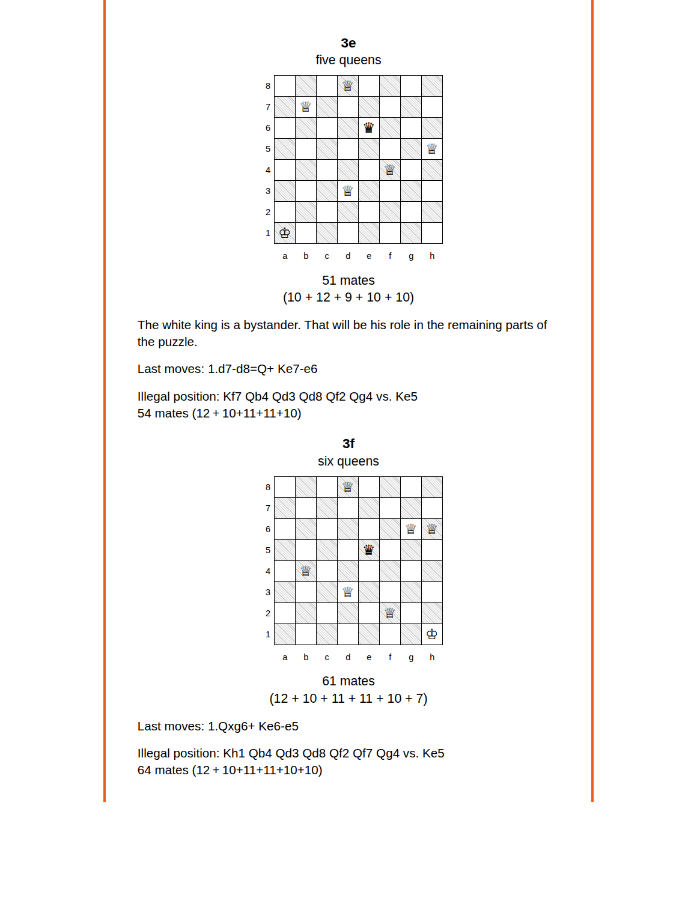3e
five queens
| 8 | | | | ♕ | | | | |
| 7 | | ♕ | | | | | | |
| 6 | | | | | ♛ | | | |
| 5 | | | | | | | | ♕ |
| 4 | | | | | | ♕ | | |
| 3 | | | | ♕ | | | | |
| 2 | | | | | | | | |
| 1 | ♔ | | | | | | | |
| | a | b | c | d | e | f | g | h |
51 mates
(10 + 12 + 9 + 10 + 10)
The white king is a bystander. That will be his role in the remaining parts of the puzzle.
Last moves: 1.d7-d8=Q+ Ke7-e6
Illegal position: Kf7 Qb4 Qd3 Qd8 Qf2 Qg4 vs. Ke5
54 mates (12 + 10+11+11+10)
3f
six queens
| 8 | | | | ♕ | | | | |
| 7 | | | | | | | | |
| 6 | | | | | | | ♕ | ♕ |
| 5 | | | | | ♛ | | | |
| 4 | | ♕ | | | | | | |
| 3 | | | | ♕ | | | | |
| 2 | | | | | | ♕ | | |
| 1 | | | | | | | | ♔ |
| | a | b | c | d | e | f | g | h |
61 mates
(12 + 10 + 11 + 11 + 10 + 7)
Last moves: 1.Qxg6+ Ke6-e5
Illegal position: Kh1 Qb4 Qd3 Qd8 Qf2 Qf7 Qg4 vs. Ke5
64 mates (12 + 10+11+11+10+10)